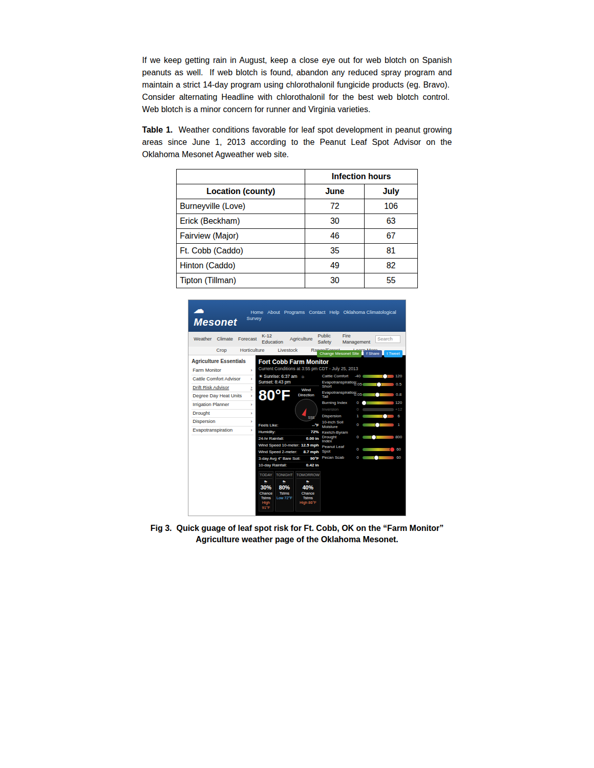If we keep getting rain in August, keep a close eye out for web blotch on Spanish peanuts as well. If web blotch is found, abandon any reduced spray program and maintain a strict 14-day program using chlorothalonil fungicide products (eg. Bravo). Consider alternating Headline with chlorothalonil for the best web blotch control. Web blotch is a minor concern for runner and Virginia varieties.
Table 1. Weather conditions favorable for leaf spot development in peanut growing areas since June 1, 2013 according to the Peanut Leaf Spot Advisor on the Oklahoma Mesonet Agweather web site.
| | Infection hours |
| Location (county) | June | July |
| Burneyville (Love) | 72 | 106 |
| Erick (Beckham) | 30 | 63 |
| Fairview (Major) | 46 | 67 |
| Ft. Cobb (Caddo) | 35 | 81 |
| Hinton (Caddo) | 49 | 82 |
| Tipton (Tillman) | 30 | 55 |
☁ Mesonet
Home About Programs Contact Help Oklahoma Climatological Survey
Weather Climate Forecast K-12 Education Agriculture Public Safety Fire Management Search
Crop Horticulture Livestock Range/Forest Learn More
Agriculture Essentials
Farm Monitor›
Cattle Comfort Advisor›
Drift Risk Advisor›
Degree Day Heat Units›
Irrigation Planner›
Drought›
Dispersion›
Evapotranspiration›
Change Mesonet Site f Share t Tweet
Fort Cobb Farm Monitor
Current Conditions at 3:55 pm CDT - July 25, 2013
☀ Sunrise: 6:37 am ☼ Sunset: 8:43 pm
80°F
Wind Direction
SSE
Feels Like:--°F
Humidity: 72%
24-hr Rainfall: 0.00 in
Wind Speed 10-meter: 12.5 mph
Wind Speed 2-meter: 8.7 mph
3-day Avg 4" Bare Soil: 90°F
10-day Rainfall: 0.42 in
TODAY
⛈
30%
Chance Tstms
High 91°F
TONIGHT
⛈
80%
Tstms
Low 72°F
TOMORROW
⛈
40%
Chance Tstms
High 86°F
Cattle Comfort
-40
120
Evapotranspiration:
Short
0.05
0.5
Evapotranspiration:
Tall
0.05
0.8
Burning Index
0
120
Inversion
0
+12
Dispersion
1
6
10-inch Soil Moisture
0
1
Keetch-Byram Drought
Index
0
800
Peanut Leaf Spot
0
60
Pecan Scab
0
60
Fig 3. Quick guage of leaf spot risk for Ft. Cobb, OK on the “Farm Monitor” Agriculture weather page of the Oklahoma Mesonet.